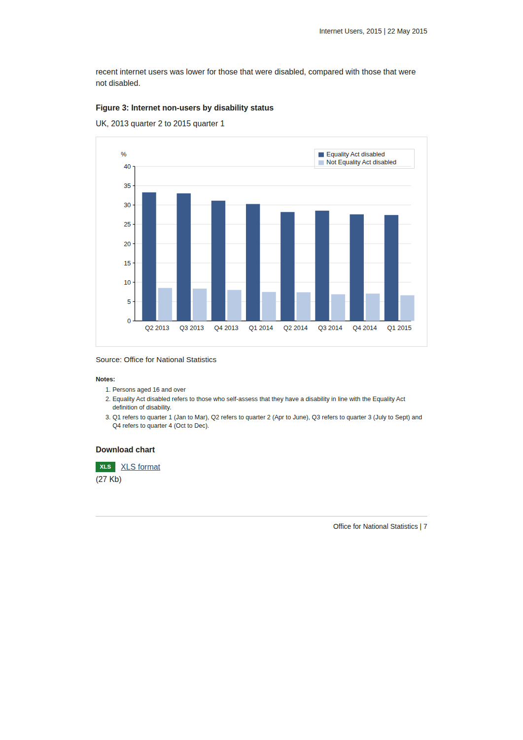Internet Users, 2015 | 22 May 2015
recent internet users was lower for those that were disabled, compared with those that were not disabled.
Figure 3: Internet non-users by disability status
UK, 2013 quarter 2 to 2015 quarter 1
Equality Act disabled Not Equality Act disabled % 40 35 30 25 20 15 10 5 0 Q2 2013 Q3 2013 Q4 2013 Q1 2014 Q2 2014 Q3 2014 Q4 2014 Q1 2015
Source: Office for National Statistics
Notes:
Persons aged 16 and over
Equality Act disabled refers to those who self-assess that they have a disability in line with the Equality Act definition of disability.
Q1 refers to quarter 1 (Jan to Mar), Q2 refers to quarter 2 (Apr to June), Q3 refers to quarter 3 (July to Sept) and Q4 refers to quarter 4 (Oct to Dec).
Download chart
XLS XLS format
(27 Kb)
Office for National Statistics | 7